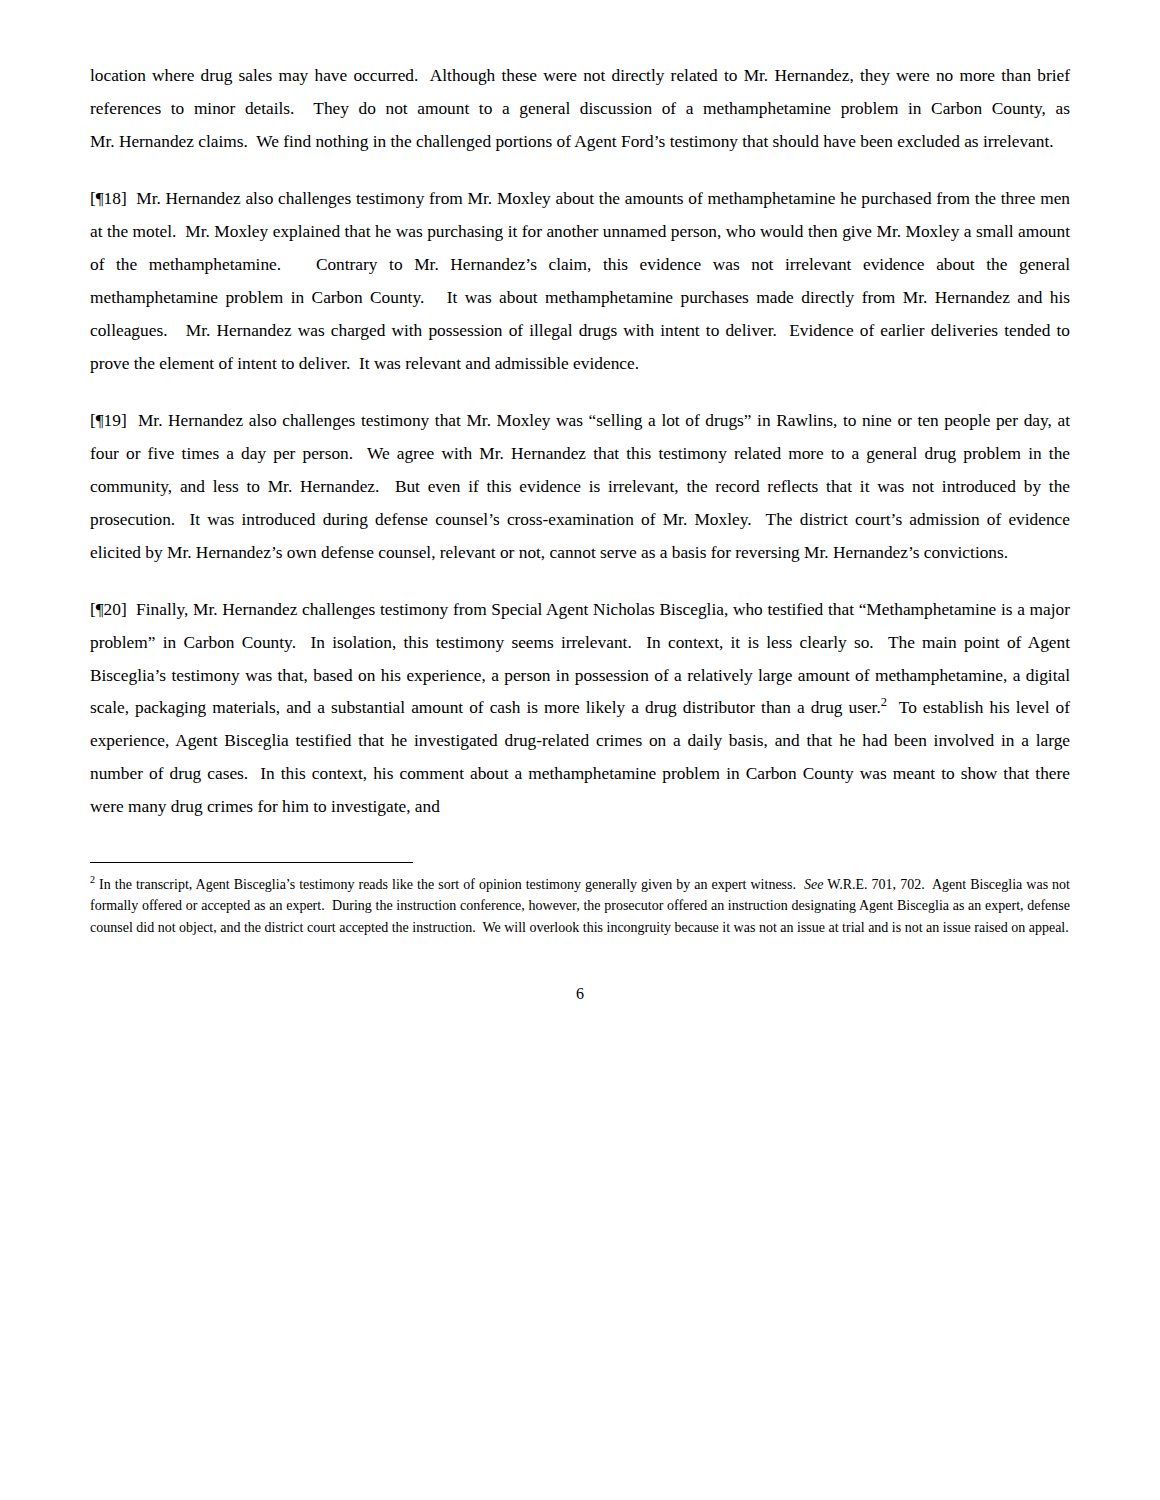location where drug sales may have occurred. Although these were not directly related to Mr. Hernandez, they were no more than brief references to minor details. They do not amount to a general discussion of a methamphetamine problem in Carbon County, as Mr. Hernandez claims. We find nothing in the challenged portions of Agent Ford’s testimony that should have been excluded as irrelevant.
[¶18] Mr. Hernandez also challenges testimony from Mr. Moxley about the amounts of methamphetamine he purchased from the three men at the motel. Mr. Moxley explained that he was purchasing it for another unnamed person, who would then give Mr. Moxley a small amount of the methamphetamine. Contrary to Mr. Hernandez’s claim, this evidence was not irrelevant evidence about the general methamphetamine problem in Carbon County. It was about methamphetamine purchases made directly from Mr. Hernandez and his colleagues. Mr. Hernandez was charged with possession of illegal drugs with intent to deliver. Evidence of earlier deliveries tended to prove the element of intent to deliver. It was relevant and admissible evidence.
[¶19] Mr. Hernandez also challenges testimony that Mr. Moxley was “selling a lot of drugs” in Rawlins, to nine or ten people per day, at four or five times a day per person. We agree with Mr. Hernandez that this testimony related more to a general drug problem in the community, and less to Mr. Hernandez. But even if this evidence is irrelevant, the record reflects that it was not introduced by the prosecution. It was introduced during defense counsel’s cross-examination of Mr. Moxley. The district court’s admission of evidence elicited by Mr. Hernandez’s own defense counsel, relevant or not, cannot serve as a basis for reversing Mr. Hernandez’s convictions.
[¶20] Finally, Mr. Hernandez challenges testimony from Special Agent Nicholas Bisceglia, who testified that “Methamphetamine is a major problem” in Carbon County. In isolation, this testimony seems irrelevant. In context, it is less clearly so. The main point of Agent Bisceglia’s testimony was that, based on his experience, a person in possession of a relatively large amount of methamphetamine, a digital scale, packaging materials, and a substantial amount of cash is more likely a drug distributor than a drug user.2 To establish his level of experience, Agent Bisceglia testified that he investigated drug-related crimes on a daily basis, and that he had been involved in a large number of drug cases. In this context, his comment about a methamphetamine problem in Carbon County was meant to show that there were many drug crimes for him to investigate, and
2 In the transcript, Agent Bisceglia’s testimony reads like the sort of opinion testimony generally given by an expert witness. See W.R.E. 701, 702. Agent Bisceglia was not formally offered or accepted as an expert. During the instruction conference, however, the prosecutor offered an instruction designating Agent Bisceglia as an expert, defense counsel did not object, and the district court accepted the instruction. We will overlook this incongruity because it was not an issue at trial and is not an issue raised on appeal.
6